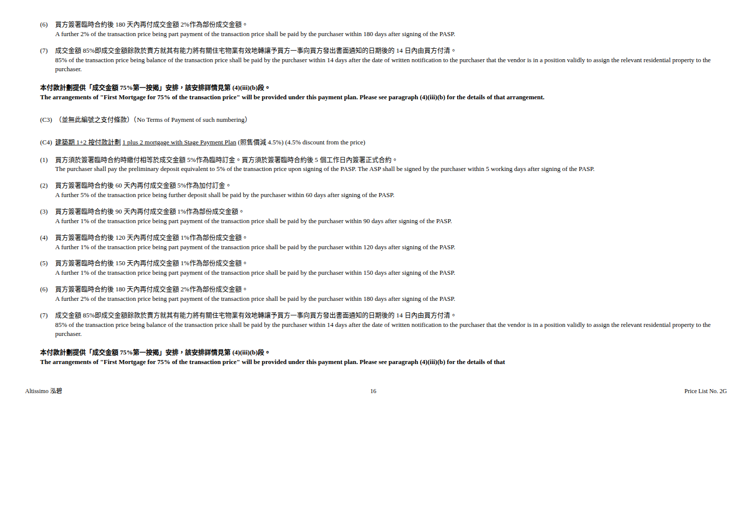(6)
買方簽署臨時合約後 180 天內再付成交金額 2%作為部份成交金額。
A further 2% of the transaction price being part payment of the transaction price shall be paid by the purchaser within 180 days after signing of the PASP.
(7)
成交金額 85%即成交金額餘款於賣方就其有能力將有關住宅物業有效地轉讓予買方一事向買方發出書面通知的日期後的 14 日內由買方付清。
85% of the transaction price being balance of the transaction price shall be paid by the purchaser within 14 days after the date of written notification to the purchaser that the vendor is in a position validly to assign the relevant residential property to the purchaser.
本付款計劃提供「成交金額 75%第一按揭」安排，該安排詳情見第 (4)(iii)(b)段。
The arrangements of "First Mortgage for 75% of the transaction price" will be provided under this payment plan. Please see paragraph (4)(iii)(b) for the details of that arrangement.
(C3)
（並無此編號之支付條款）（No Terms of Payment of such numbering）
(C4)
建築期 1+2 按付款計劃 1 plus 2 mortgage with Stage Payment Plan (照售價減 4.5%) (4.5% discount from the price)
(1)
買方須於簽署臨時合約時繳付相等於成交金額 5%作為臨時訂金。買方須於簽署臨時合約後 5 個工作日內簽署正式合約。
The purchaser shall pay the preliminary deposit equivalent to 5% of the transaction price upon signing of the PASP. The ASP shall be signed by the purchaser within 5 working days after signing of the PASP.
(2)
買方簽署臨時合約後 60 天內再付成交金額 5%作為加付訂金。
A further 5% of the transaction price being further deposit shall be paid by the purchaser within 60 days after signing of the PASP.
(3)
買方簽署臨時合約後 90 天內再付成交金額 1%作為部份成交金額。
A further 1% of the transaction price being part payment of the transaction price shall be paid by the purchaser within 90 days after signing of the PASP.
(4)
買方簽署臨時合約後 120 天內再付成交金額 1%作為部份成交金額。
A further 1% of the transaction price being part payment of the transaction price shall be paid by the purchaser within 120 days after signing of the PASP.
(5)
買方簽署臨時合約後 150 天內再付成交金額 1%作為部份成交金額。
A further 1% of the transaction price being part payment of the transaction price shall be paid by the purchaser within 150 days after signing of the PASP.
(6)
買方簽署臨時合約後 180 天內再付成交金額 2%作為部份成交金額。
A further 2% of the transaction price being part payment of the transaction price shall be paid by the purchaser within 180 days after signing of the PASP.
(7)
成交金額 85%即成交金額餘款於賣方就其有能力將有關住宅物業有效地轉讓予買方一事向買方發出書面通知的日期後的 14 日內由買方付清。
85% of the transaction price being balance of the transaction price shall be paid by the purchaser within 14 days after the date of written notification to the purchaser that the vendor is in a position validly to assign the relevant residential property to the purchaser.
本付款計劃提供「成交金額 75%第一按揭」安排，該安排詳情見第 (4)(iii)(b)段。
The arrangements of "First Mortgage for 75% of the transaction price" will be provided under this payment plan. Please see paragraph (4)(iii)(b) for the details of that
Altissimo 泓碧
16
Price List No. 2G